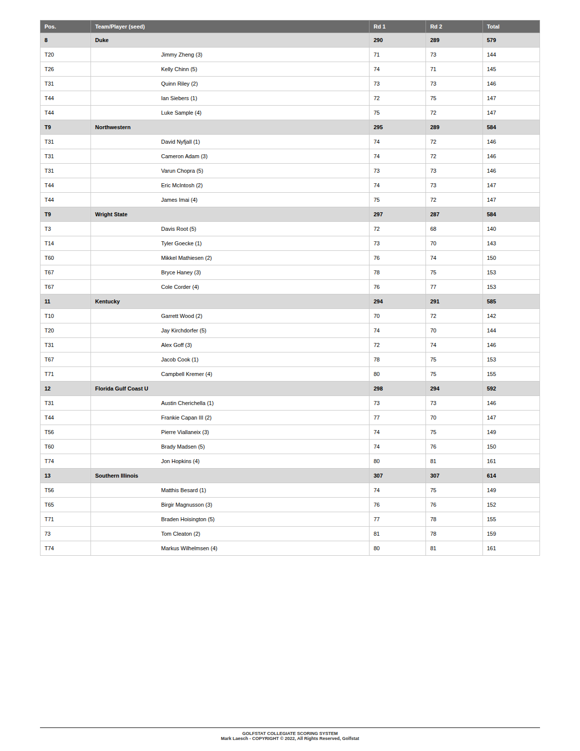| Pos. | Team/Player (seed) | Rd 1 | Rd 2 | Total |
| --- | --- | --- | --- | --- |
| 8 | Duke | 290 | 289 | 579 |
| T20 | Jimmy Zheng (3) | 71 | 73 | 144 |
| T26 | Kelly Chinn (5) | 74 | 71 | 145 |
| T31 | Quinn Riley (2) | 73 | 73 | 146 |
| T44 | Ian Siebers (1) | 72 | 75 | 147 |
| T44 | Luke Sample (4) | 75 | 72 | 147 |
| T9 | Northwestern | 295 | 289 | 584 |
| T31 | David Nyfjall (1) | 74 | 72 | 146 |
| T31 | Cameron Adam (3) | 74 | 72 | 146 |
| T31 | Varun Chopra (5) | 73 | 73 | 146 |
| T44 | Eric McIntosh (2) | 74 | 73 | 147 |
| T44 | James Imai (4) | 75 | 72 | 147 |
| T9 | Wright State | 297 | 287 | 584 |
| T3 | Davis Root (5) | 72 | 68 | 140 |
| T14 | Tyler Goecke (1) | 73 | 70 | 143 |
| T60 | Mikkel Mathiesen (2) | 76 | 74 | 150 |
| T67 | Bryce Haney (3) | 78 | 75 | 153 |
| T67 | Cole Corder (4) | 76 | 77 | 153 |
| 11 | Kentucky | 294 | 291 | 585 |
| T10 | Garrett Wood (2) | 70 | 72 | 142 |
| T20 | Jay Kirchdorfer (5) | 74 | 70 | 144 |
| T31 | Alex Goff (3) | 72 | 74 | 146 |
| T67 | Jacob Cook (1) | 78 | 75 | 153 |
| T71 | Campbell Kremer (4) | 80 | 75 | 155 |
| 12 | Florida Gulf Coast U | 298 | 294 | 592 |
| T31 | Austin Cherichella (1) | 73 | 73 | 146 |
| T44 | Frankie Capan III (2) | 77 | 70 | 147 |
| T56 | Pierre Viallaneix (3) | 74 | 75 | 149 |
| T60 | Brady Madsen (5) | 74 | 76 | 150 |
| T74 | Jon Hopkins (4) | 80 | 81 | 161 |
| 13 | Southern Illinois | 307 | 307 | 614 |
| T56 | Matthis Besard (1) | 74 | 75 | 149 |
| T65 | Birgir Magnusson (3) | 76 | 76 | 152 |
| T71 | Braden Hoisington (5) | 77 | 78 | 155 |
| 73 | Tom Cleaton (2) | 81 | 78 | 159 |
| T74 | Markus Wilhelmsen (4) | 80 | 81 | 161 |
GOLFSTAT COLLEGIATE SCORING SYSTEM
Mark Laesch - COPYRIGHT © 2022, All Rights Reserved, Golfstat